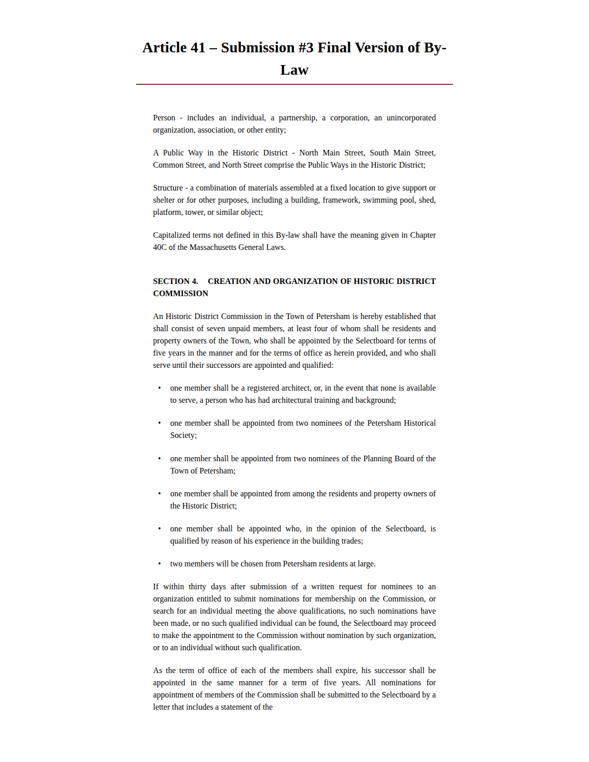Article 41 – Submission #3 Final Version of By-Law
Person - includes an individual, a partnership, a corporation, an unincorporated organization, association, or other entity;
A Public Way in the Historic District - North Main Street, South Main Street, Common Street, and North Street comprise the Public Ways in the Historic District;
Structure - a combination of materials assembled at a fixed location to give support or shelter or for other purposes, including a building, framework, swimming pool, shed, platform, tower, or similar object;
Capitalized terms not defined in this By-law shall have the meaning given in Chapter 40C of the Massachusetts General Laws.
Section 4. Creation and Organization of Historic District Commission
An Historic District Commission in the Town of Petersham is hereby established that shall consist of seven unpaid members, at least four of whom shall be residents and property owners of the Town, who shall be appointed by the Selectboard for terms of five years in the manner and for the terms of office as herein provided, and who shall serve until their successors are appointed and qualified:
one member shall be a registered architect, or, in the event that none is available to serve, a person who has had architectural training and background;
one member shall be appointed from two nominees of the Petersham Historical Society;
one member shall be appointed from two nominees of the Planning Board of the Town of Petersham;
one member shall be appointed from among the residents and property owners of the Historic District;
one member shall be appointed who, in the opinion of the Selectboard, is qualified by reason of his experience in the building trades;
two members will be chosen from Petersham residents at large.
If within thirty days after submission of a written request for nominees to an organization entitled to submit nominations for membership on the Commission, or search for an individual meeting the above qualifications, no such nominations have been made, or no such qualified individual can be found, the Selectboard may proceed to make the appointment to the Commission without nomination by such organization, or to an individual without such qualification.
As the term of office of each of the members shall expire, his successor shall be appointed in the same manner for a term of five years. All nominations for appointment of members of the Commission shall be submitted to the Selectboard by a letter that includes a statement of the